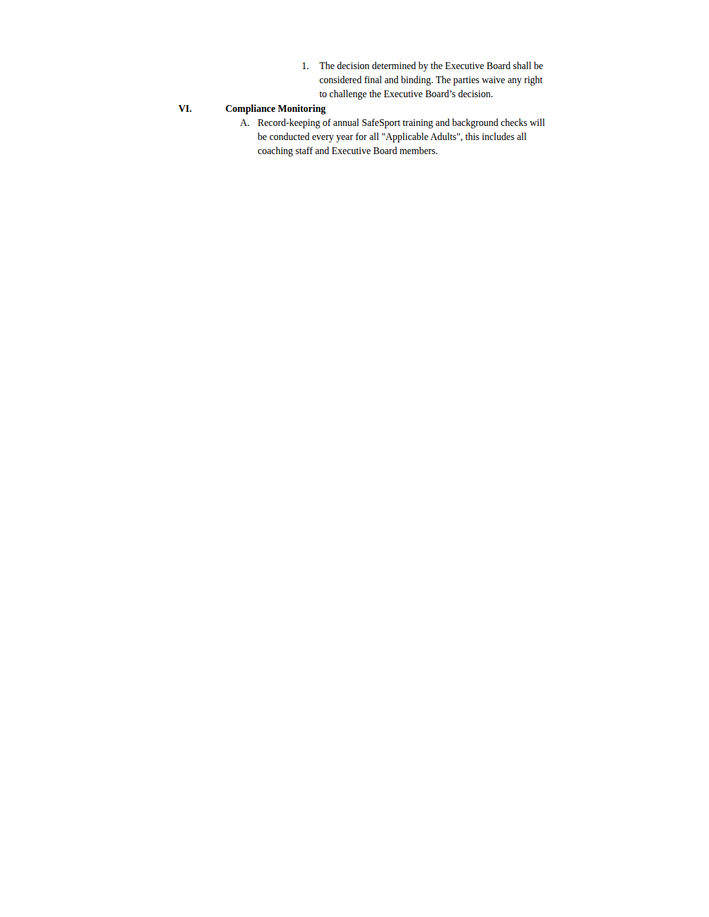1. The decision determined by the Executive Board shall be considered final and binding. The parties waive any right to challenge the Executive Board’s decision.
VI. Compliance Monitoring
A. Record-keeping of annual SafeSport training and background checks will be conducted every year for all "Applicable Adults", this includes all coaching staff and Executive Board members.